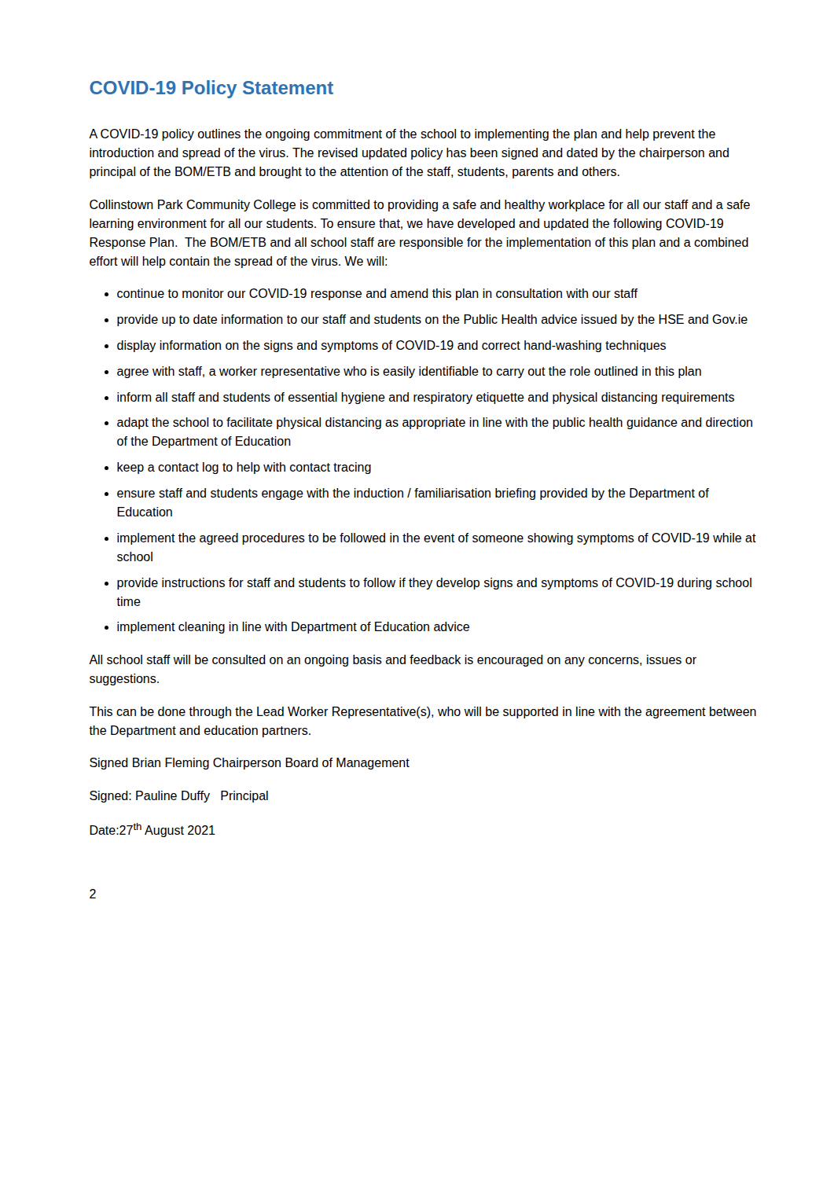COVID-19 Policy Statement
A COVID-19 policy outlines the ongoing commitment of the school to implementing the plan and help prevent the introduction and spread of the virus. The revised updated policy has been signed and dated by the chairperson and principal of the BOM/ETB and brought to the attention of the staff, students, parents and others.
Collinstown Park Community College is committed to providing a safe and healthy workplace for all our staff and a safe learning environment for all our students. To ensure that, we have developed and updated the following COVID-19 Response Plan. The BOM/ETB and all school staff are responsible for the implementation of this plan and a combined effort will help contain the spread of the virus. We will:
continue to monitor our COVID-19 response and amend this plan in consultation with our staff
provide up to date information to our staff and students on the Public Health advice issued by the HSE and Gov.ie
display information on the signs and symptoms of COVID-19 and correct hand-washing techniques
agree with staff, a worker representative who is easily identifiable to carry out the role outlined in this plan
inform all staff and students of essential hygiene and respiratory etiquette and physical distancing requirements
adapt the school to facilitate physical distancing as appropriate in line with the public health guidance and direction of the Department of Education
keep a contact log to help with contact tracing
ensure staff and students engage with the induction / familiarisation briefing provided by the Department of Education
implement the agreed procedures to be followed in the event of someone showing symptoms of COVID-19 while at school
provide instructions for staff and students to follow if they develop signs and symptoms of COVID-19 during school time
implement cleaning in line with Department of Education advice
All school staff will be consulted on an ongoing basis and feedback is encouraged on any concerns, issues or suggestions.
This can be done through the Lead Worker Representative(s), who will be supported in line with the agreement between the Department and education partners.
Signed Brian Fleming Chairperson Board of Management
Signed: Pauline Duffy Principal
Date:27th August 2021
2